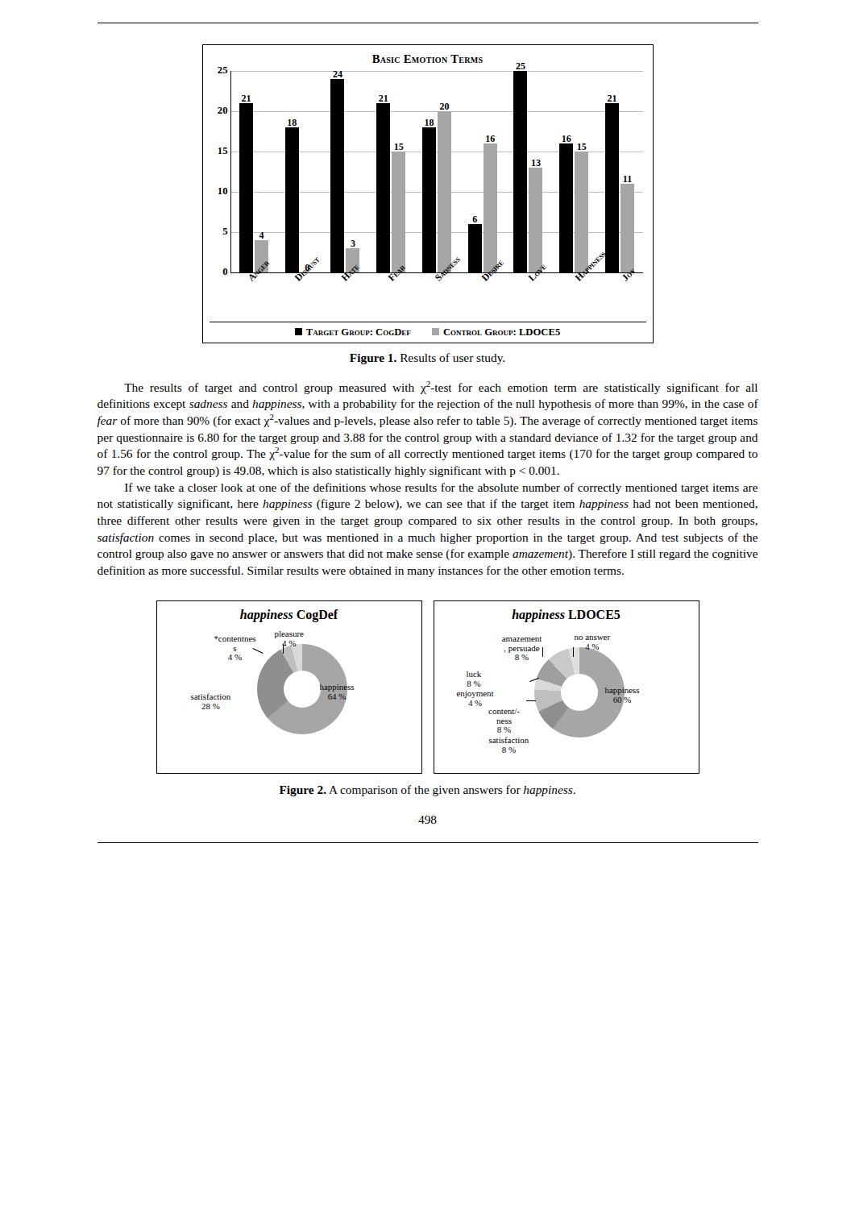Basic Emotion Terms
25
20
15
10
5
0
21
4
18
0
24
3
21
15
18
20
6
16
25
13
16
15
21
11
Anger Disgust Hate Fear Sadness Desire Love Happiness Joy
Target Group: CogDef Control Group: LDOCE5
Figure 1. Results of user study.
The results of target and control group measured with χ2-test for each emotion term are statistically significant for all definitions except sadness and happiness, with a probability for the rejection of the null hypothesis of more than 99%, in the case of fear of more than 90% (for exact χ2-values and p-levels, please also refer to table 5). The average of correctly mentioned target items per questionnaire is 6.80 for the target group and 3.88 for the control group with a standard deviance of 1.32 for the target group and of 1.56 for the control group. The χ2-value for the sum of all correctly mentioned target items (170 for the target group compared to 97 for the control group) is 49.08, which is also statistically highly significant with p < 0.001.
If we take a closer look at one of the definitions whose results for the absolute number of correctly mentioned target items are not statistically significant, here happiness (figure 2 below), we can see that if the target item happiness had not been mentioned, three different other results were given in the target group compared to six other results in the control group. In both groups, satisfaction comes in second place, but was mentioned in a much higher proportion in the target group. And test subjects of the control group also gave no answer or answers that did not make sense (for example amazement). Therefore I still regard the cognitive definition as more successful. Similar results were obtained in many instances for the other emotion terms.
happiness CogDef
happiness
64 % satisfaction
28 % *contentnes
s
4 % pleasure
4 %
happiness LDOCE5
happiness
60 % satisfaction
8 % content/-
ness
8 % enjoyment
4 % luck
8 % amazement
, persuade
8 % no answer
4 %
Figure 2. A comparison of the given answers for happiness.
498